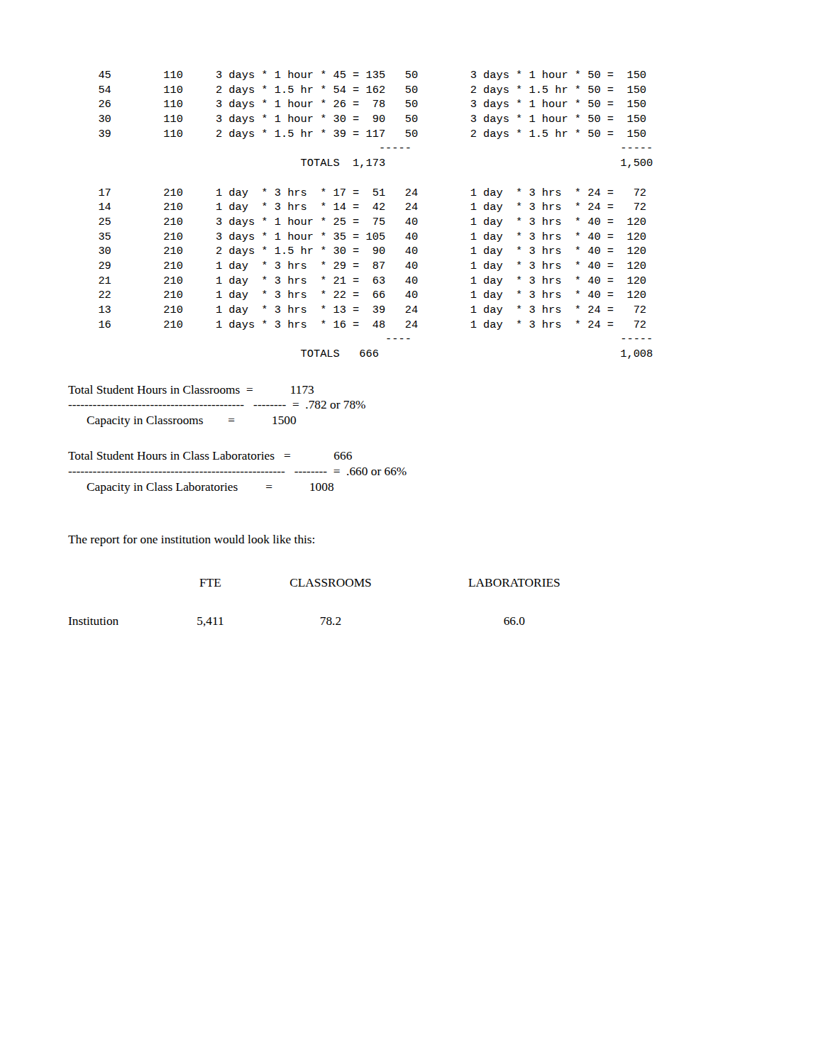45        110     3 days * 1 hour * 45 = 135   50        3 days * 1 hour * 50 =  150
  54        110     2 days * 1.5 hr * 54 = 162   50        2 days * 1.5 hr * 50 =  150
  26        110     3 days * 1 hour * 26 =  78   50        3 days * 1 hour * 50 =  150
  30        110     3 days * 1 hour * 30 =  90   50        3 days * 1 hour * 50 =  150
  39        110     2 days * 1.5 hr * 39 = 117   50        2 days * 1.5 hr * 50 =  150
                                             -----                                -----
                                 TOTALS  1,173                                    1,500

  17        210     1 day  * 3 hrs  * 17 =  51   24        1 day  * 3 hrs  * 24 =   72
  14        210     1 day  * 3 hrs  * 14 =  42   24        1 day  * 3 hrs  * 24 =   72
  25        210     3 days * 1 hour * 25 =  75   40        1 day  * 3 hrs  * 40 =  120
  35        210     3 days * 1 hour * 35 = 105   40        1 day  * 3 hrs  * 40 =  120
  30        210     2 days * 1.5 hr * 30 =  90   40        1 day  * 3 hrs  * 40 =  120
  29        210     1 day  * 3 hrs  * 29 =  87   40        1 day  * 3 hrs  * 40 =  120
  21        210     1 day  * 3 hrs  * 21 =  63   40        1 day  * 3 hrs  * 40 =  120
  22        210     1 day  * 3 hrs  * 22 =  66   40        1 day  * 3 hrs  * 40 =  120
  13        210     1 day  * 3 hrs  * 13 =  39   24        1 day  * 3 hrs  * 24 =   72
  16        210     1 days * 3 hrs  * 16 =  48   24        1 day  * 3 hrs  * 24 =   72
                                              ----                                -----
                                 TOTALS   666                                     1,008
Total Student Hours in Classrooms = 1173
------------------------------------------- -------- = .782 or 78%
Capacity in Classrooms = 1500
Total Student Hours in Class Laboratories = 666
----------------------------------------------------- -------- = .660 or 66%
Capacity in Class Laboratories = 1008
The report for one institution would look like this:
| | FTE | CLASSROOMS | LABORATORIES |
| --- | --- | --- | --- |
| Institution | 5,411 | 78.2 | 66.0 |